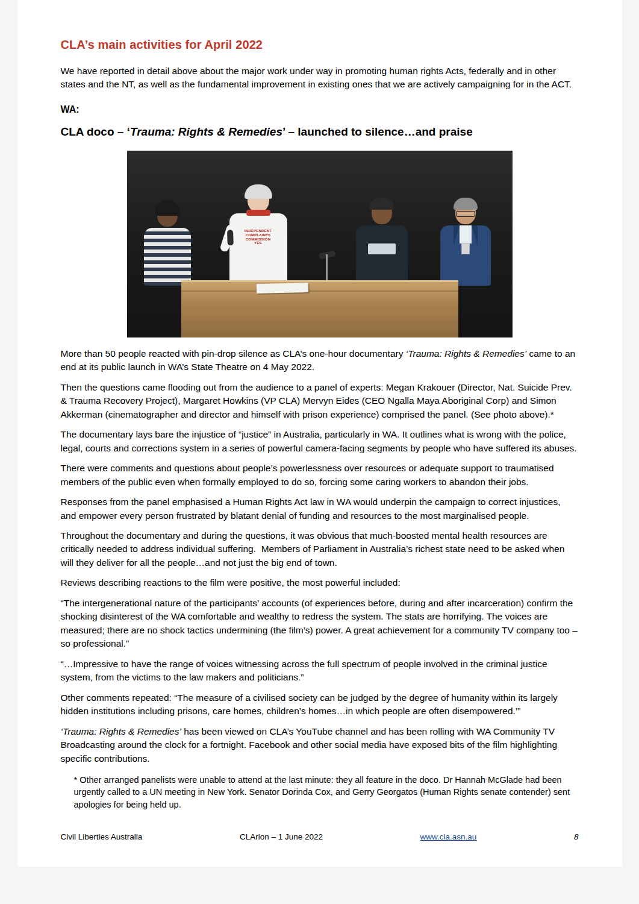CLA’s main activities for April 2022
We have reported in detail above about the major work under way in promoting human rights Acts, federally and in other states and the NT, as well as the fundamental improvement in existing ones that we are actively campaigning for in the ACT.
WA:
CLA doco – ‘Trauma: Rights & Remedies’ – launched to silence…and praise
INDEPENDENT
COMPLAINTS
COMMISSION
YES
More than 50 people reacted with pin-drop silence as CLA’s one-hour documentary ‘Trauma: Rights & Remedies’ came to an end at its public launch in WA’s State Theatre on 4 May 2022.
Then the questions came flooding out from the audience to a panel of experts: Megan Krakouer (Director, Nat. Suicide Prev. & Trauma Recovery Project), Margaret Howkins (VP CLA) Mervyn Eides (CEO Ngalla Maya Aboriginal Corp) and Simon Akkerman (cinematographer and director and himself with prison experience) comprised the panel. (See photo above).*
The documentary lays bare the injustice of “justice” in Australia, particularly in WA. It outlines what is wrong with the police, legal, courts and corrections system in a series of powerful camera-facing segments by people who have suffered its abuses.
There were comments and questions about people’s powerlessness over resources or adequate support to traumatised members of the public even when formally employed to do so, forcing some caring workers to abandon their jobs.
Responses from the panel emphasised a Human Rights Act law in WA would underpin the campaign to correct injustices, and empower every person frustrated by blatant denial of funding and resources to the most marginalised people.
Throughout the documentary and during the questions, it was obvious that much-boosted mental health resources are critically needed to address individual suffering. Members of Parliament in Australia’s richest state need to be asked when will they deliver for all the people…and not just the big end of town.
Reviews describing reactions to the film were positive, the most powerful included:
“The intergenerational nature of the participants’ accounts (of experiences before, during and after incarceration) confirm the shocking disinterest of the WA comfortable and wealthy to redress the system. The stats are horrifying. The voices are measured; there are no shock tactics undermining (the film’s) power. A great achievement for a community TV company too – so professional.”
“…Impressive to have the range of voices witnessing across the full spectrum of people involved in the criminal justice system, from the victims to the law makers and politicians.”
Other comments repeated: “The measure of a civilised society can be judged by the degree of humanity within its largely hidden institutions including prisons, care homes, children’s homes…in which people are often disempowered.’”
‘Trauma: Rights & Remedies’ has been viewed on CLA’s YouTube channel and has been rolling with WA Community TV Broadcasting around the clock for a fortnight. Facebook and other social media have exposed bits of the film highlighting specific contributions.
* Other arranged panelists were unable to attend at the last minute: they all feature in the doco. Dr Hannah McGlade had been urgently called to a UN meeting in New York. Senator Dorinda Cox, and Gerry Georgatos (Human Rights senate contender) sent apologies for being held up.
Civil Liberties Australia CLArion – 1 June 2022 www.cla.asn.au 8